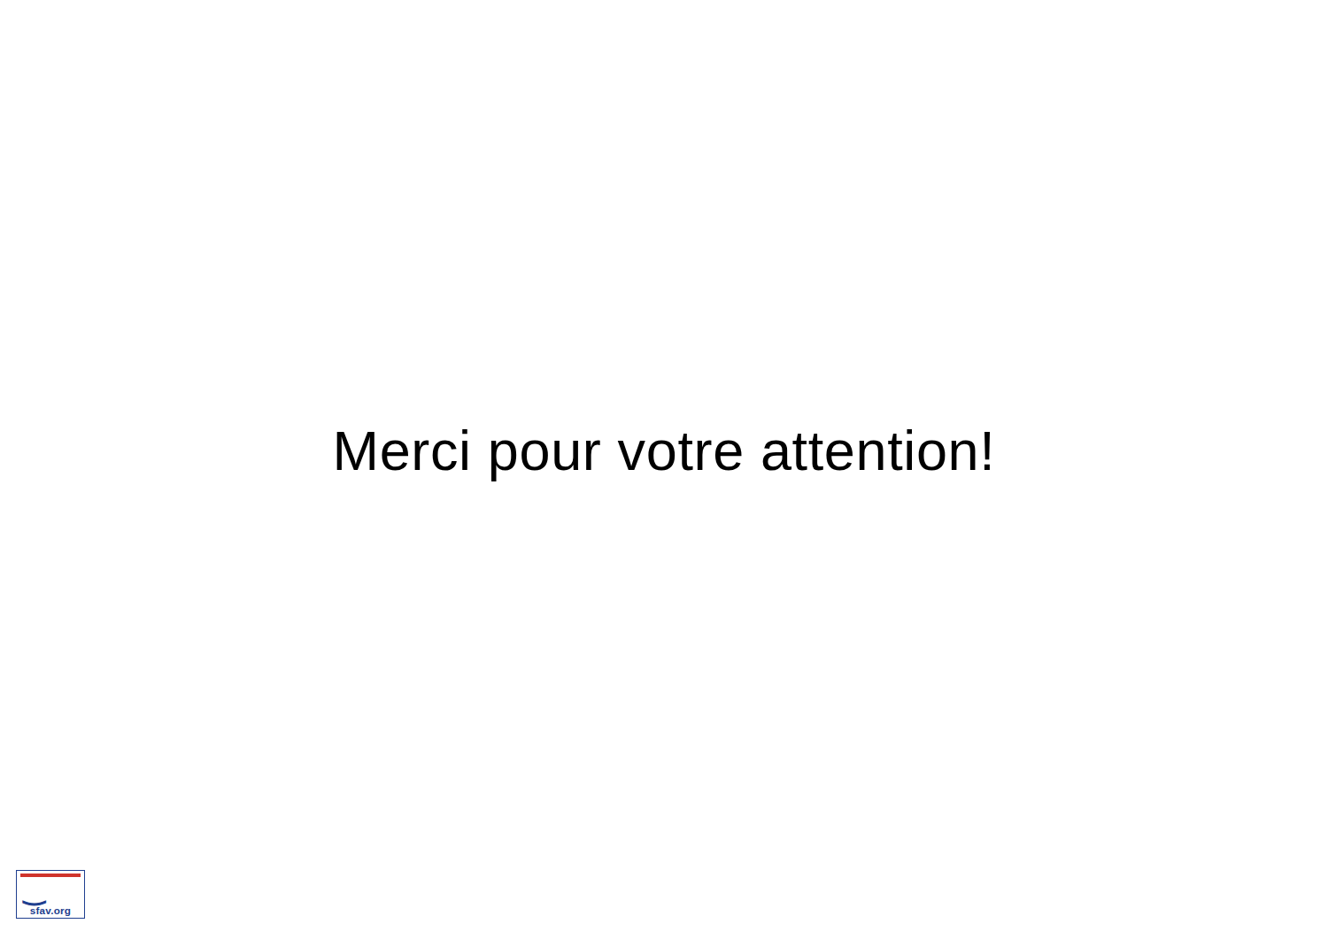Merci pour votre attention!
‿
sfav.org